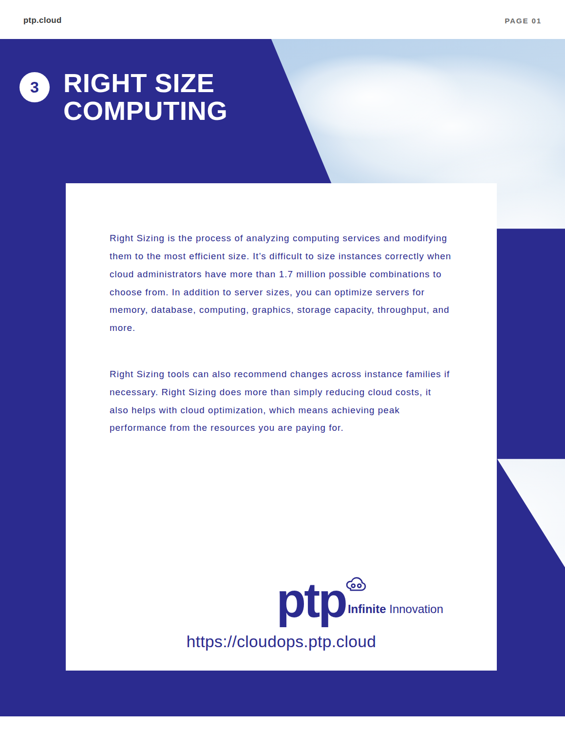ptp.cloud
PAGE 01
3
Right Size
Computing
Right Sizing is the process of analyzing computing services and modifying them to the most efficient size. It’s difficult to size instances correctly when cloud administrators have more than 1.7 million possible combinations to choose from. In addition to server sizes, you can optimize servers for memory, database, computing, graphics, storage capacity, throughput, and more.
Right Sizing tools can also recommend changes across instance families if necessary. Right Sizing does more than simply reducing cloud costs, it also helps with cloud optimization, which means achieving peak performance from the resources you are paying for.
ptp
Infinite Innovation
https://cloudops.ptp.cloud